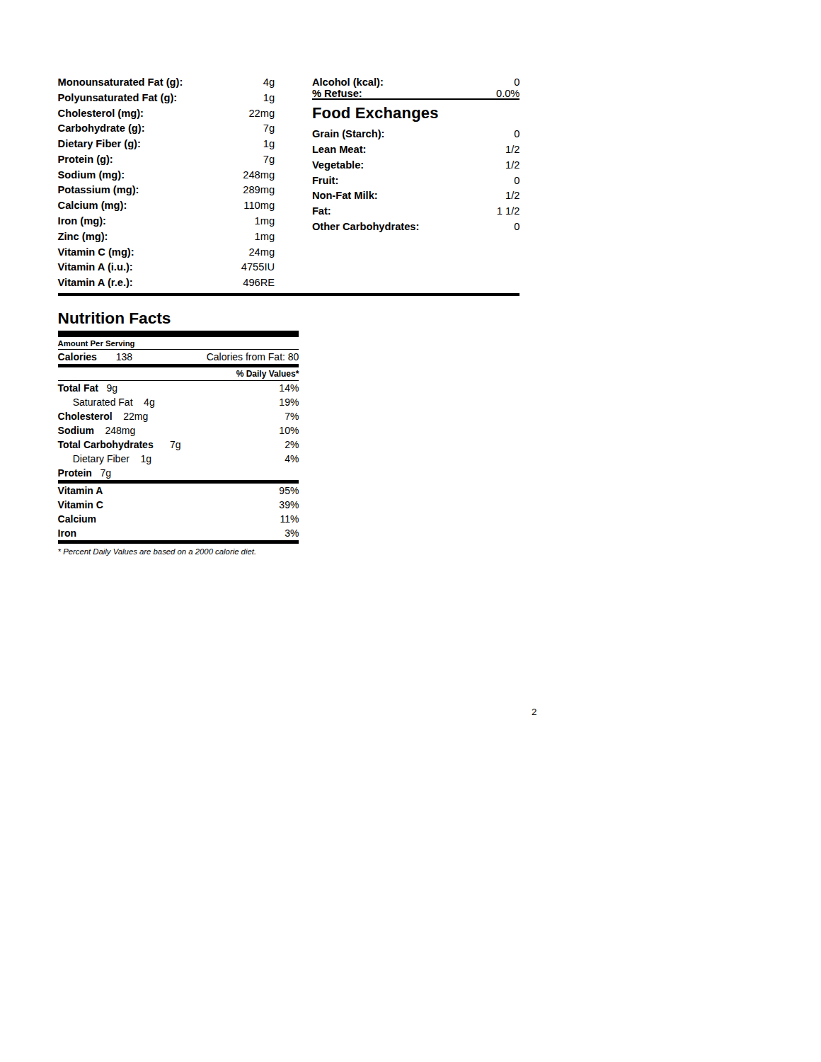| Monounsaturated Fat (g): | 4g |
| Polyunsaturated Fat (g): | 1g |
| Cholesterol (mg): | 22mg |
| Carbohydrate (g): | 7g |
| Dietary Fiber (g): | 1g |
| Protein (g): | 7g |
| Sodium (mg): | 248mg |
| Potassium (mg): | 289mg |
| Calcium (mg): | 110mg |
| Iron (mg): | 1mg |
| Zinc (mg): | 1mg |
| Vitamin C (mg): | 24mg |
| Vitamin A (i.u.): | 4755IU |
| Vitamin A (r.e.): | 496RE |
| Alcohol (kcal): | 0 |
| % Refuse: | 0.0% |
Food Exchanges
| Grain (Starch): | 0 |
| Lean Meat: | 1/2 |
| Vegetable: | 1/2 |
| Fruit: | 0 |
| Non-Fat Milk: | 1/2 |
| Fat: | 1 1/2 |
| Other Carbohydrates: | 0 |
Nutrition Facts
Amount Per Serving
| Calories 138 | Calories from Fat: 80 |
| | % Daily Values* |
| Total Fat 9g | 14% |
| Saturated Fat 4g | 19% |
| Cholesterol 22mg | 7% |
| Sodium 248mg | 10% |
| Total Carbohydrates 7g | 2% |
| Dietary Fiber 1g | 4% |
| Protein 7g | |
| Vitamin A | 95% |
| Vitamin C | 39% |
| Calcium | 11% |
| Iron | 3% |
* Percent Daily Values are based on a 2000 calorie diet.
2